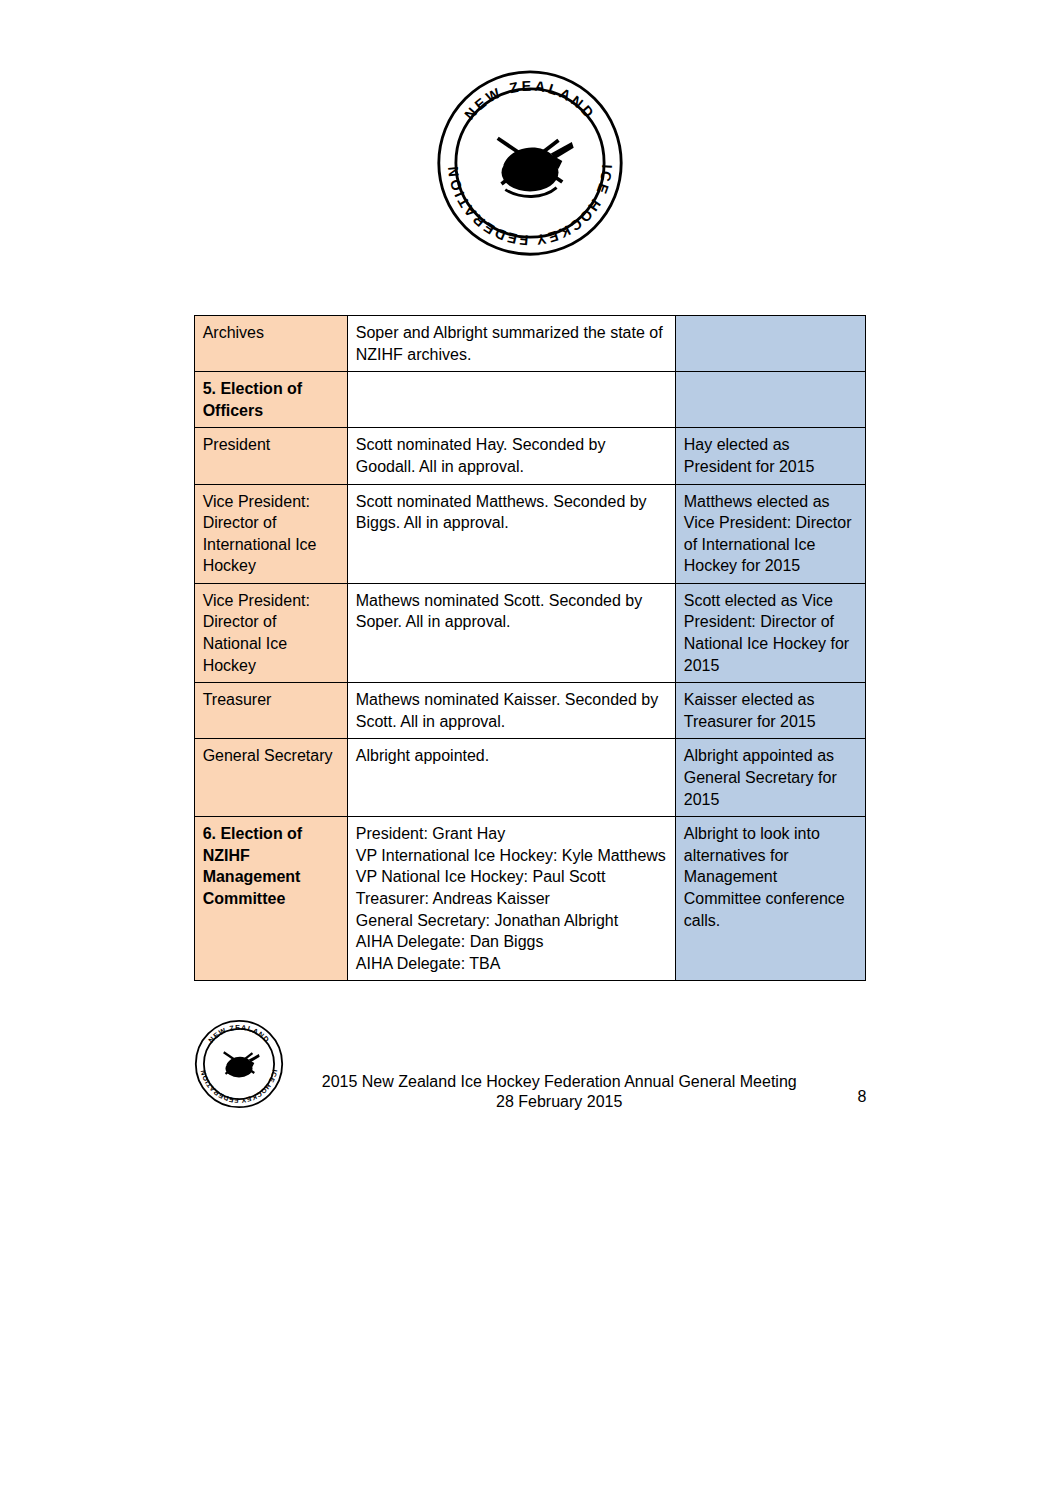NEW ZEALAND ICE HOCKEY FEDERATION
| Archives | Soper and Albright summarized the state of NZIHF archives. | |
| 5. Election of Officers | | |
| President | Scott nominated Hay. Seconded by Goodall. All in approval. | Hay elected as President for 2015 |
| Vice President: Director of International Ice Hockey | Scott nominated Matthews. Seconded by Biggs. All in approval. | Matthews elected as Vice President: Director of International Ice Hockey for 2015 |
| Vice President: Director of National Ice Hockey | Mathews nominated Scott. Seconded by Soper. All in approval. | Scott elected as Vice President: Director of National Ice Hockey for 2015 |
| Treasurer | Mathews nominated Kaisser. Seconded by Scott. All in approval. | Kaisser elected as Treasurer for 2015 |
| General Secretary | Albright appointed. | Albright appointed as General Secretary for 2015 |
| 6. Election of NZIHF Management Committee | President: Grant Hay VP International Ice Hockey: Kyle Matthews VP National Ice Hockey: Paul Scott Treasurer: Andreas Kaisser General Secretary: Jonathan Albright AIHA Delegate: Dan Biggs AIHA Delegate: TBA | Albright to look into alternatives for Management Committee conference calls. |
NEW ZEALAND ICE HOCKEY FEDERATION
2015 New Zealand Ice Hockey Federation Annual General Meeting
28 February 2015
8